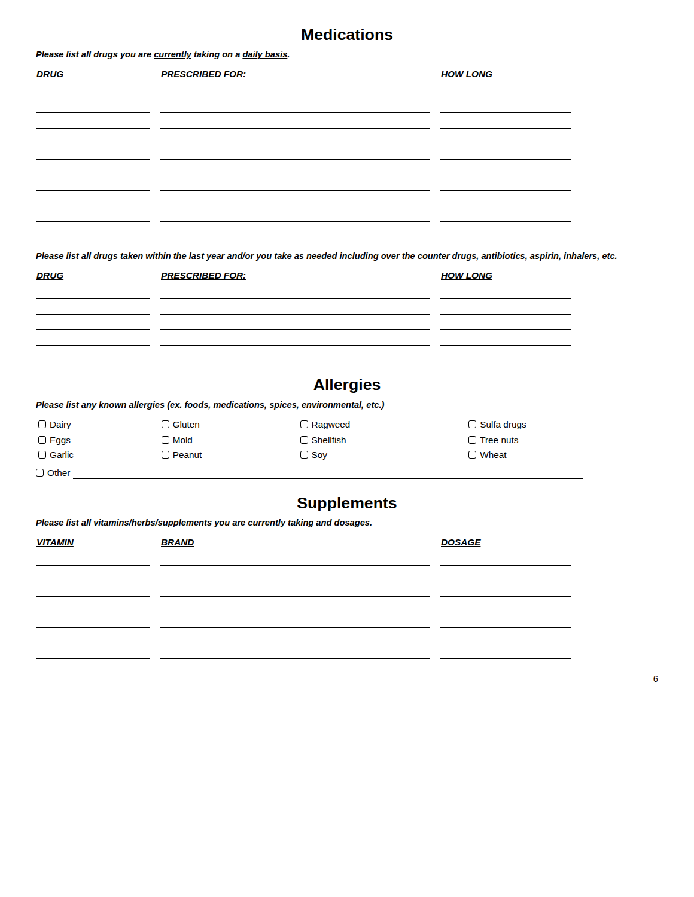Medications
Please list all drugs you are currently taking on a daily basis.
| DRUG | PRESCRIBED FOR: | HOW LONG |
| --- | --- | --- |
Please list all drugs taken within the last year and/or you take as needed including over the counter drugs, antibiotics, aspirin, inhalers, etc.
| DRUG | PRESCRIBED FOR: | HOW LONG |
| --- | --- | --- |
Allergies
Please list any known allergies (ex. foods, medications, spices, environmental, etc.)
| Dairy | Gluten | Ragweed | Sulfa drugs |
| Eggs | Mold | Shellfish | Tree nuts |
| Garlic | Peanut | Soy | Wheat |
Other
Supplements
Please list all vitamins/herbs/supplements you are currently taking and dosages.
| VITAMIN | BRAND | DOSAGE |
| --- | --- | --- |
6